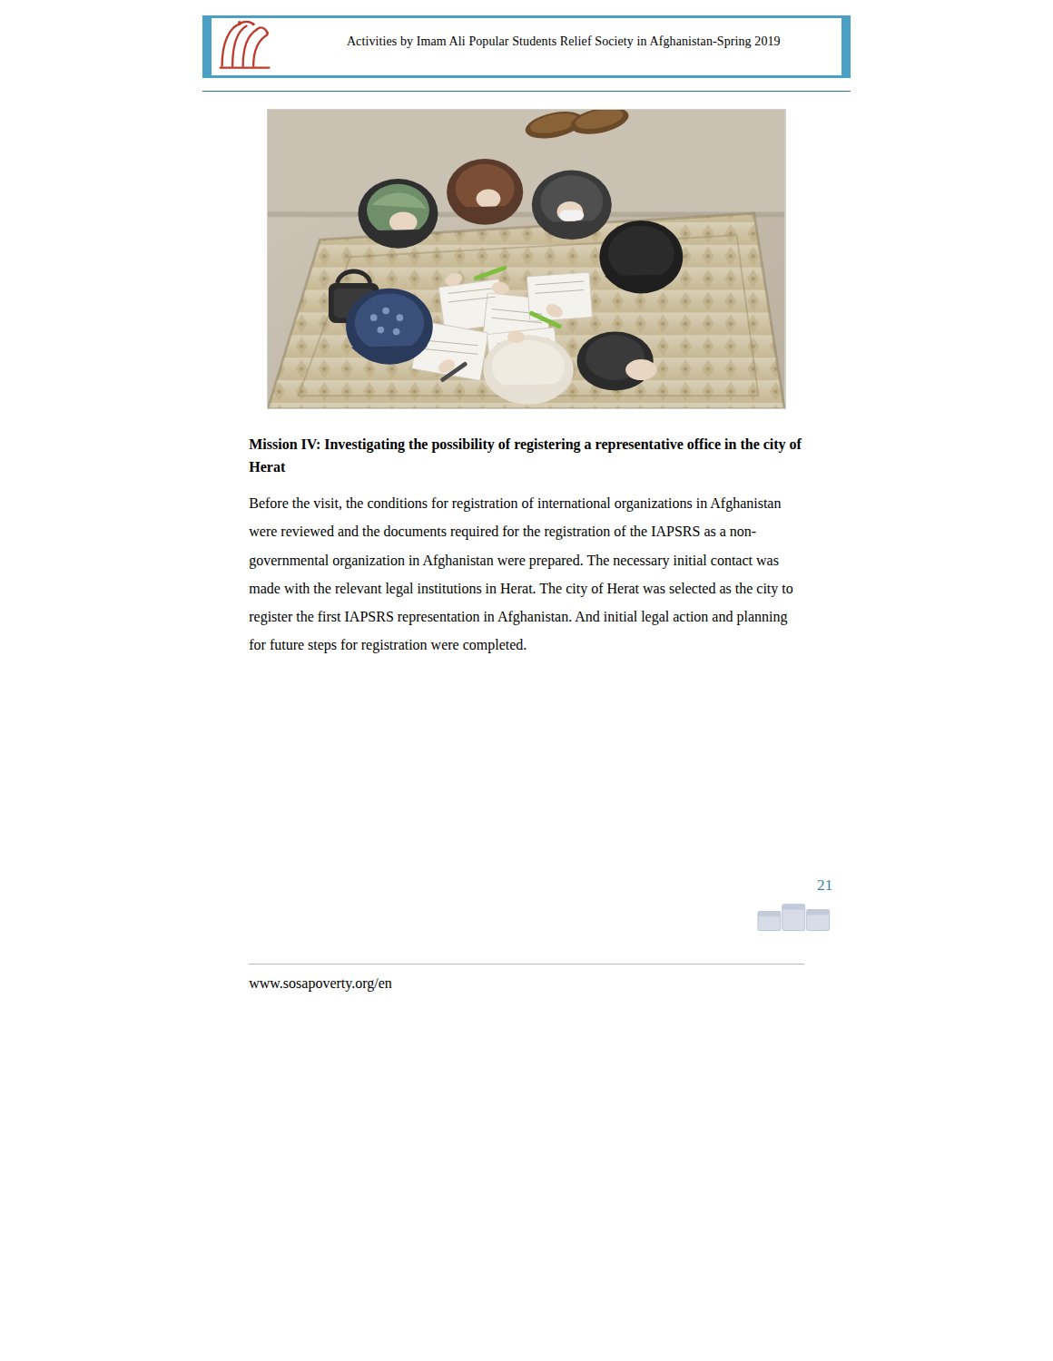Activities by Imam Ali Popular Students Relief Society in Afghanistan-Spring 2019
Mission IV: Investigating the possibility of registering a representative office in the city of Herat
Before the visit, the conditions for registration of international organizations in Afghanistan were reviewed and the documents required for the registration of the IAPSRS as a non-governmental organization in Afghanistan were prepared. The necessary initial contact was made with the relevant legal institutions in Herat. The city of Herat was selected as the city to register the first IAPSRS representation in Afghanistan. And initial legal action and planning for future steps for registration were completed.
21
www.sosapoverty.org/en